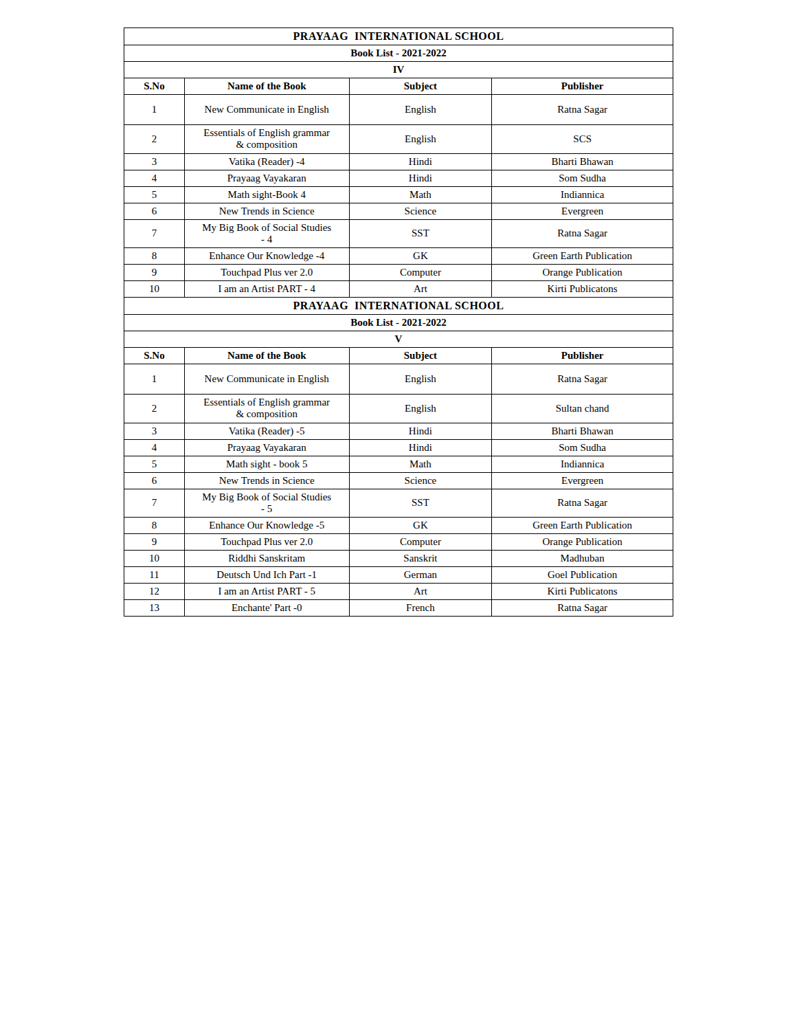| PRAYAAG INTERNATIONAL SCHOOL |
| Book List - 2021-2022 |
| IV |
| S.No | Name of the Book | Subject | Publisher |
| 1 | New Communicate in English | English | Ratna Sagar |
| 2 | Essentials of English grammar & composition | English | SCS |
| 3 | Vatika (Reader) -4 | Hindi | Bharti Bhawan |
| 4 | Prayaag Vayakaran | Hindi | Som Sudha |
| 5 | Math sight-Book 4 | Math | Indiannica |
| 6 | New Trends in Science | Science | Evergreen |
| 7 | My Big Book of Social Studies - 4 | SST | Ratna Sagar |
| 8 | Enhance Our Knowledge -4 | GK | Green Earth Publication |
| 9 | Touchpad Plus ver 2.0 | Computer | Orange Publication |
| 10 | I am an Artist PART - 4 | Art | Kirti Publicatons |
| PRAYAAG INTERNATIONAL SCHOOL |
| Book List - 2021-2022 |
| V |
| S.No | Name of the Book | Subject | Publisher |
| 1 | New Communicate in English | English | Ratna Sagar |
| 2 | Essentials of English grammar & composition | English | Sultan chand |
| 3 | Vatika (Reader) -5 | Hindi | Bharti Bhawan |
| 4 | Prayaag Vayakaran | Hindi | Som Sudha |
| 5 | Math sight - book 5 | Math | Indiannica |
| 6 | New Trends in Science | Science | Evergreen |
| 7 | My Big Book of Social Studies - 5 | SST | Ratna Sagar |
| 8 | Enhance Our Knowledge -5 | GK | Green Earth Publication |
| 9 | Touchpad Plus ver 2.0 | Computer | Orange Publication |
| 10 | Riddhi Sanskritam | Sanskrit | Madhuban |
| 11 | Deutsch Und Ich Part -1 | German | Goel Publication |
| 12 | I am an Artist PART - 5 | Art | Kirti Publicatons |
| 13 | Enchante' Part -0 | French | Ratna Sagar |